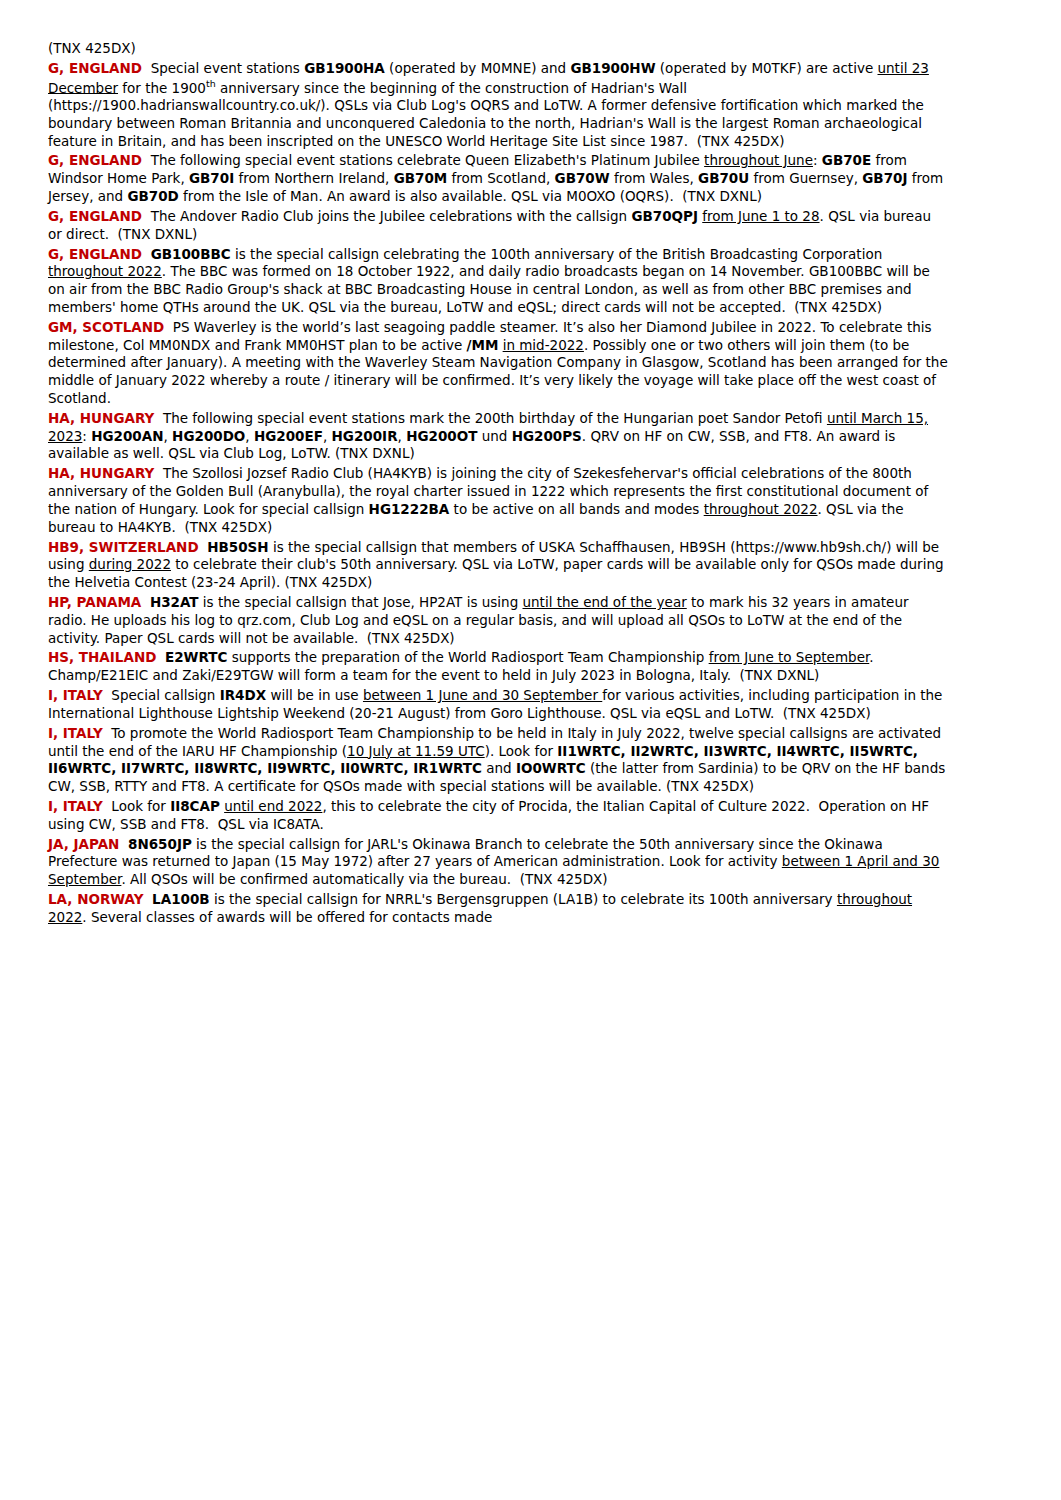(TNX 425DX)
G, ENGLAND Special event stations GB1900HA (operated by M0MNE) and GB1900HW (operated by M0TKF) are active until 23 December for the 1900th anniversary since the beginning of the construction of Hadrian's Wall (https://1900.hadrianswallcountry.co.uk/). QSLs via Club Log's OQRS and LoTW. A former defensive fortification which marked the boundary between Roman Britannia and unconquered Caledonia to the north, Hadrian's Wall is the largest Roman archaeological feature in Britain, and has been inscripted on the UNESCO World Heritage Site List since 1987. (TNX 425DX)
G, ENGLAND The following special event stations celebrate Queen Elizabeth's Platinum Jubilee throughout June: GB70E from Windsor Home Park, GB70I from Northern Ireland, GB70M from Scotland, GB70W from Wales, GB70U from Guernsey, GB70J from Jersey, and GB70D from the Isle of Man. An award is also available. QSL via M0OXO (OQRS). (TNX DXNL)
G, ENGLAND The Andover Radio Club joins the Jubilee celebrations with the callsign GB70QPJ from June 1 to 28. QSL via bureau or direct. (TNX DXNL)
G, ENGLAND GB100BBC is the special callsign celebrating the 100th anniversary of the British Broadcasting Corporation throughout 2022. The BBC was formed on 18 October 1922, and daily radio broadcasts began on 14 November. GB100BBC will be on air from the BBC Radio Group's shack at BBC Broadcasting House in central London, as well as from other BBC premises and members' home QTHs around the UK. QSL via the bureau, LoTW and eQSL; direct cards will not be accepted. (TNX 425DX)
GM, SCOTLAND PS Waverley is the world’s last seagoing paddle steamer. It’s also her Diamond Jubilee in 2022. To celebrate this milestone, Col MM0NDX and Frank MM0HST plan to be active /MM in mid-2022. Possibly one or two others will join them (to be determined after January). A meeting with the Waverley Steam Navigation Company in Glasgow, Scotland has been arranged for the middle of January 2022 whereby a route / itinerary will be confirmed. It’s very likely the voyage will take place off the west coast of Scotland.
HA, HUNGARY The following special event stations mark the 200th birthday of the Hungarian poet Sandor Petofi until March 15, 2023: HG200AN, HG200DO, HG200EF, HG200IR, HG200OT und HG200PS. QRV on HF on CW, SSB, and FT8. An award is available as well. QSL via Club Log, LoTW. (TNX DXNL)
HA, HUNGARY The Szollosi Jozsef Radio Club (HA4KYB) is joining the city of Szekesfehervar's official celebrations of the 800th anniversary of the Golden Bull (Aranybulla), the royal charter issued in 1222 which represents the first constitutional document of the nation of Hungary. Look for special callsign HG1222BA to be active on all bands and modes throughout 2022. QSL via the bureau to HA4KYB. (TNX 425DX)
HB9, SWITZERLAND HB50SH is the special callsign that members of USKA Schaffhausen, HB9SH (https://www.hb9sh.ch/) will be using during 2022 to celebrate their club's 50th anniversary. QSL via LoTW, paper cards will be available only for QSOs made during the Helvetia Contest (23-24 April). (TNX 425DX)
HP, PANAMA H32AT is the special callsign that Jose, HP2AT is using until the end of the year to mark his 32 years in amateur radio. He uploads his log to qrz.com, Club Log and eQSL on a regular basis, and will upload all QSOs to LoTW at the end of the activity. Paper QSL cards will not be available. (TNX 425DX)
HS, THAILAND E2WRTC supports the preparation of the World Radiosport Team Championship from June to September. Champ/E21EIC and Zaki/E29TGW will form a team for the event to held in July 2023 in Bologna, Italy. (TNX DXNL)
I, ITALY Special callsign IR4DX will be in use between 1 June and 30 September for various activities, including participation in the International Lighthouse Lightship Weekend (20-21 August) from Goro Lighthouse. QSL via eQSL and LoTW. (TNX 425DX)
I, ITALY To promote the World Radiosport Team Championship to be held in Italy in July 2022, twelve special callsigns are activated until the end of the IARU HF Championship (10 July at 11.59 UTC). Look for II1WRTC, II2WRTC, II3WRTC, II4WRTC, II5WRTC, II6WRTC, II7WRTC, II8WRTC, II9WRTC, II0WRTC, IR1WRTC and IO0WRTC (the latter from Sardinia) to be QRV on the HF bands CW, SSB, RTTY and FT8. A certificate for QSOs made with special stations will be available. (TNX 425DX)
I, ITALY Look for II8CAP until end 2022, this to celebrate the city of Procida, the Italian Capital of Culture 2022. Operation on HF using CW, SSB and FT8. QSL via IC8ATA.
JA, JAPAN 8N650JP is the special callsign for JARL's Okinawa Branch to celebrate the 50th anniversary since the Okinawa Prefecture was returned to Japan (15 May 1972) after 27 years of American administration. Look for activity between 1 April and 30 September. All QSOs will be confirmed automatically via the bureau. (TNX 425DX)
LA, NORWAY LA100B is the special callsign for NRRL's Bergensgruppen (LA1B) to celebrate its 100th anniversary throughout 2022. Several classes of awards will be offered for contacts made